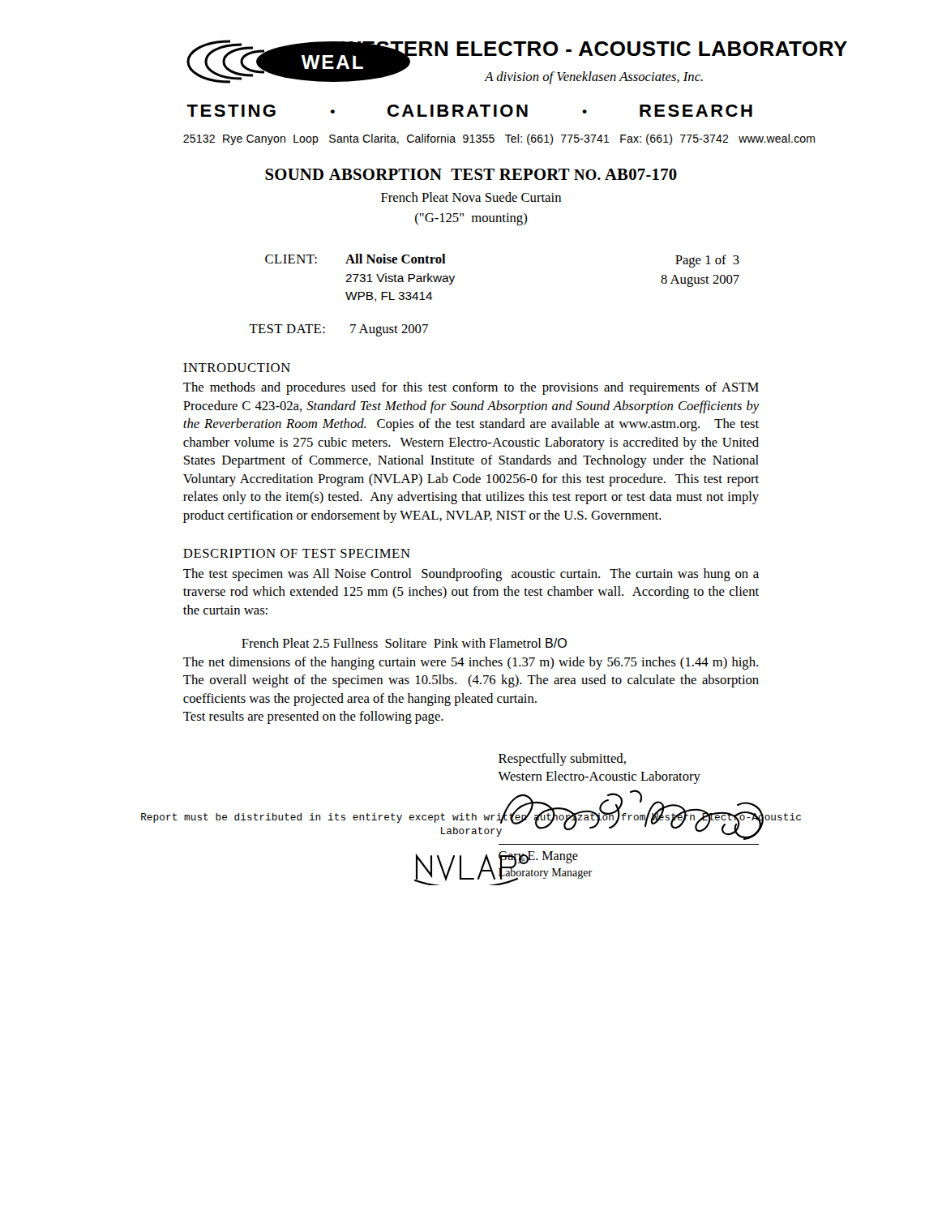WEAL
WESTERN ELECTRO - ACOUSTIC LABORATORY
A division of Veneklasen Associates, Inc.
TESTING • CALIBRATION • RESEARCH
25132 Rye Canyon Loop Santa Clarita, California 91355 Tel: (661) 775-3741 Fax: (661) 775-3742 www.weal.com
SOUND ABSORPTION TEST REPORT NO. AB07-170
French Pleat Nova Suede Curtain
("G-125" mounting)
CLIENT:
All Noise Control
2731 Vista Parkway
WPB, FL 33414
Page 1 of 3
8 August 2007
TEST DATE: 7 August 2007
INTRODUCTION
The methods and procedures used for this test conform to the provisions and requirements of ASTM Procedure C 423-02a, Standard Test Method for Sound Absorption and Sound Absorption Coefficients by the Reverberation Room Method. Copies of the test standard are available at www.astm.org. The test chamber volume is 275 cubic meters. Western Electro-Acoustic Laboratory is accredited by the United States Department of Commerce, National Institute of Standards and Technology under the National Voluntary Accreditation Program (NVLAP) Lab Code 100256-0 for this test procedure. This test report relates only to the item(s) tested. Any advertising that utilizes this test report or test data must not imply product certification or endorsement by WEAL, NVLAP, NIST or the U.S. Government.
DESCRIPTION OF TEST SPECIMEN
The test specimen was All Noise Control Soundproofing acoustic curtain. The curtain was hung on a traverse rod which extended 125 mm (5 inches) out from the test chamber wall. According to the client the curtain was:
French Pleat 2.5 Fullness Solitare Pink with Flametrol B/O
The net dimensions of the hanging curtain were 54 inches (1.37 m) wide by 56.75 inches (1.44 m) high. The overall weight of the specimen was 10.5lbs. (4.76 kg). The area used to calculate the absorption coefficients was the projected area of the hanging pleated curtain.
Test results are presented on the following page.
Respectfully submitted,
Western Electro-Acoustic Laboratory
Gary E. Mange
Laboratory Manager
Report must be distributed in its entirety except with written authorization from Western Electro-Acoustic Laboratory
R